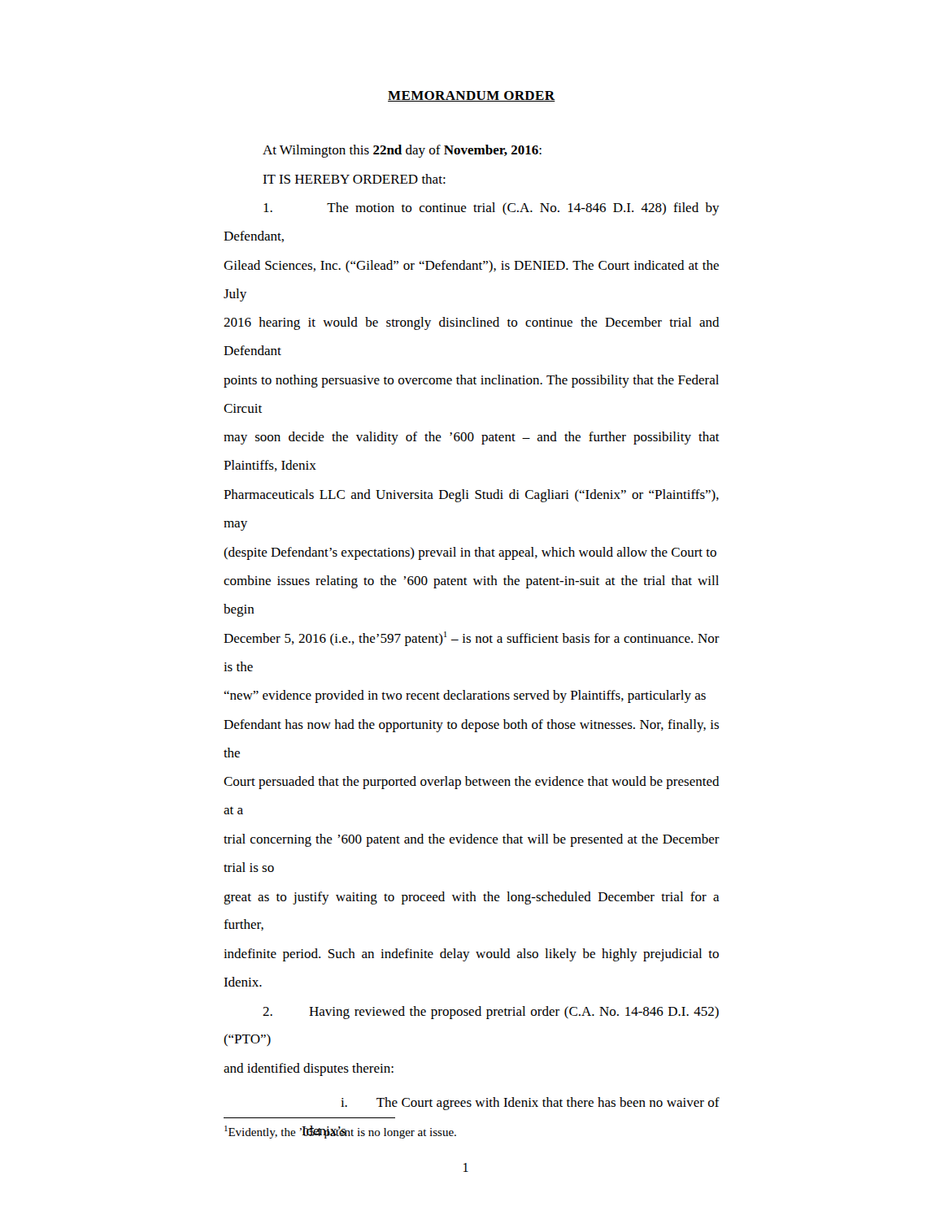MEMORANDUM ORDER
At Wilmington this 22nd day of November, 2016:
IT IS HEREBY ORDERED that:
1. The motion to continue trial (C.A. No. 14-846 D.I. 428) filed by Defendant,
Gilead Sciences, Inc. (“Gilead” or “Defendant”), is DENIED. The Court indicated at the July
2016 hearing it would be strongly disinclined to continue the December trial and Defendant
points to nothing persuasive to overcome that inclination. The possibility that the Federal Circuit
may soon decide the validity of the ’600 patent – and the further possibility that Plaintiffs, Idenix
Pharmaceuticals LLC and Universita Degli Studi di Cagliari (“Idenix” or “Plaintiffs”), may
(despite Defendant’s expectations) prevail in that appeal, which would allow the Court to
combine issues relating to the ’600 patent with the patent-in-suit at the trial that will begin
December 5, 2016 (i.e., the’597 patent)1 – is not a sufficient basis for a continuance. Nor is the
“new” evidence provided in two recent declarations served by Plaintiffs, particularly as
Defendant has now had the opportunity to depose both of those witnesses. Nor, finally, is the
Court persuaded that the purported overlap between the evidence that would be presented at a
trial concerning the ’600 patent and the evidence that will be presented at the December trial is so
great as to justify waiting to proceed with the long-scheduled December trial for a further,
indefinite period. Such an indefinite delay would also likely be highly prejudicial to Idenix.
2. Having reviewed the proposed pretrial order (C.A. No. 14-846 D.I. 452) (“PTO”)
and identified disputes therein:
i. The Court agrees with Idenix that there has been no waiver of Idenix’s
1Evidently, the ’054 patent is no longer at issue.
1